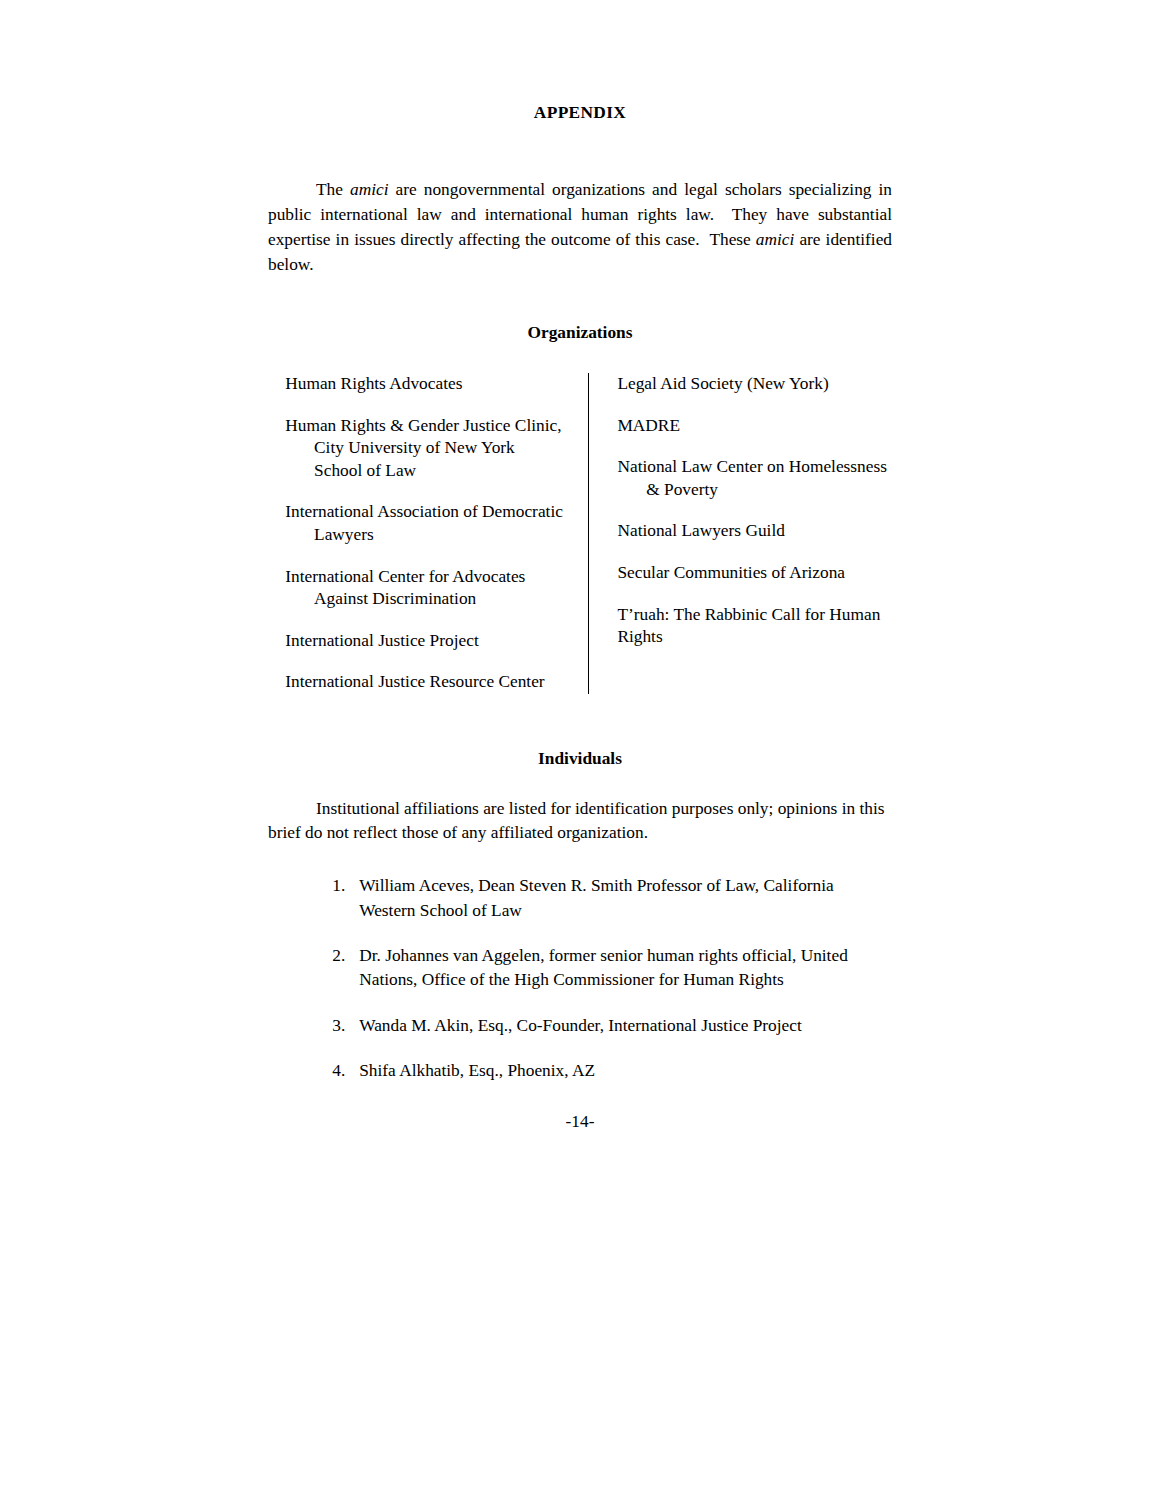APPENDIX
The amici are nongovernmental organizations and legal scholars specializing in public international law and international human rights law. They have substantial expertise in issues directly affecting the outcome of this case. These amici are identified below.
Organizations
Human Rights Advocates
Human Rights & Gender Justice Clinic, City University of New York School of Law
International Association of Democratic Lawyers
International Center for Advocates Against Discrimination
International Justice Project
International Justice Resource Center
Legal Aid Society (New York)
MADRE
National Law Center on Homelessness & Poverty
National Lawyers Guild
Secular Communities of Arizona
T’ruah: The Rabbinic Call for Human Rights
Individuals
Institutional affiliations are listed for identification purposes only; opinions in this brief do not reflect those of any affiliated organization.
William Aceves, Dean Steven R. Smith Professor of Law, California Western School of Law
Dr. Johannes van Aggelen, former senior human rights official, United Nations, Office of the High Commissioner for Human Rights
Wanda M. Akin, Esq., Co-Founder, International Justice Project
Shifa Alkhatib, Esq., Phoenix, AZ
-14-